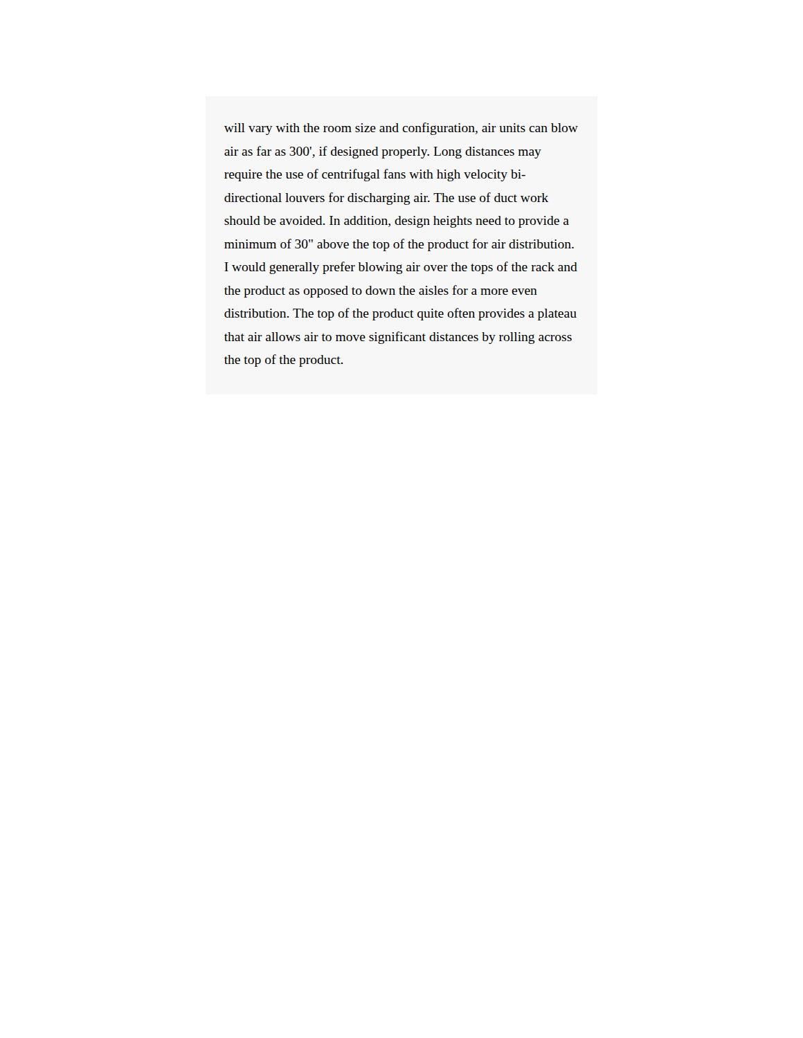will vary with the room size and configuration, air units can blow air as far as 300', if designed properly. Long distances may require the use of centrifugal fans with high velocity bi-directional louvers for discharging air. The use of duct work should be avoided. In addition, design heights need to provide a minimum of 30" above the top of the product for air distribution. I would generally prefer blowing air over the tops of the rack and the product as opposed to down the aisles for a more even distribution. The top of the product quite often provides a plateau that air allows air to move significant distances by rolling across the top of the product.